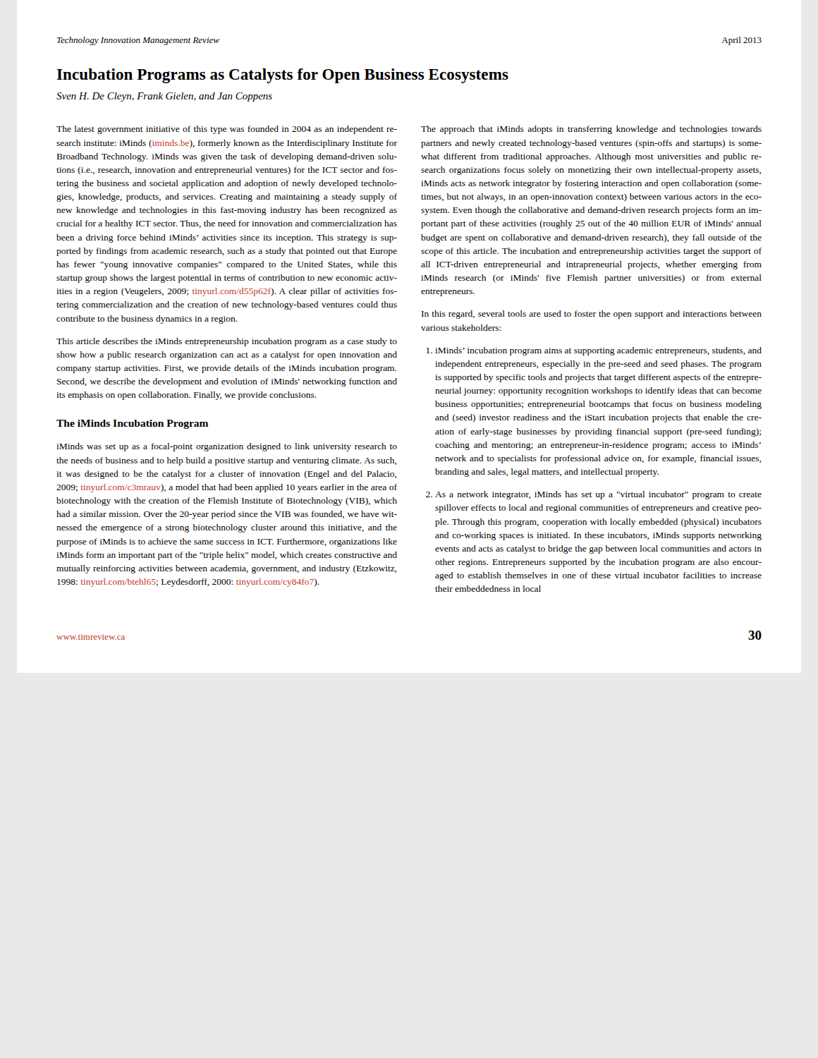Technology Innovation Management Review April 2013
Incubation Programs as Catalysts for Open Business Ecosystems
Sven H. De Cleyn, Frank Gielen, and Jan Coppens
The latest government initiative of this type was founded in 2004 as an independent research institute: iMinds (iminds.be), formerly known as the Interdisciplinary Institute for Broadband Technology. iMinds was given the task of developing demand-driven solutions (i.e., research, innovation and entrepreneurial ventures) for the ICT sector and fostering the business and societal application and adoption of newly developed technologies, knowledge, products, and services. Creating and maintaining a steady supply of new knowledge and technologies in this fast-moving industry has been recognized as crucial for a healthy ICT sector. Thus, the need for innovation and commercialization has been a driving force behind iMinds’ activities since its inception. This strategy is supported by findings from academic research, such as a study that pointed out that Europe has fewer "young innovative companies" compared to the United States, while this startup group shows the largest potential in terms of contribution to new economic activities in a region (Veugelers, 2009; tinyurl.com/d55p62f). A clear pillar of activities fostering commercialization and the creation of new technology-based ventures could thus contribute to the business dynamics in a region.
This article describes the iMinds entrepreneurship incubation program as a case study to show how a public research organization can act as a catalyst for open innovation and company startup activities. First, we provide details of the iMinds incubation program. Second, we describe the development and evolution of iMinds' networking function and its emphasis on open collaboration. Finally, we provide conclusions.
The iMinds Incubation Program
iMinds was set up as a focal-point organization designed to link university research to the needs of business and to help build a positive startup and venturing climate. As such, it was designed to be the catalyst for a cluster of innovation (Engel and del Palacio, 2009; tinyurl.com/c3mrauv), a model that had been applied 10 years earlier in the area of biotechnology with the creation of the Flemish Institute of Biotechnology (VIB), which had a similar mission. Over the 20-year period since the VIB was founded, we have witnessed the emergence of a strong biotechnology cluster around this initiative, and the purpose of iMinds is to achieve the same success in ICT. Furthermore, organizations like iMinds form an important part of the "triple helix" model, which creates constructive and mutually reinforcing activities between academia, government, and industry (Etzkowitz, 1998: tinyurl.com/btehl65; Leydesdorff, 2000: tinyurl.com/cy84fo7).
The approach that iMinds adopts in transferring knowledge and technologies towards partners and newly created technology-based ventures (spin-offs and startups) is somewhat different from traditional approaches. Although most universities and public research organizations focus solely on monetizing their own intellectual-property assets, iMinds acts as network integrator by fostering interaction and open collaboration (sometimes, but not always, in an open-innovation context) between various actors in the ecosystem. Even though the collaborative and demand-driven research projects form an important part of these activities (roughly 25 out of the 40 million EUR of iMinds' annual budget are spent on collaborative and demand-driven research), they fall outside of the scope of this article. The incubation and entrepreneurship activities target the support of all ICT-driven entrepreneurial and intrapreneurial projects, whether emerging from iMinds research (or iMinds' five Flemish partner universities) or from external entrepreneurs.
In this regard, several tools are used to foster the open support and interactions between various stakeholders:
iMinds’ incubation program aims at supporting academic entrepreneurs, students, and independent entrepreneurs, especially in the pre-seed and seed phases. The program is supported by specific tools and projects that target different aspects of the entrepreneurial journey: opportunity recognition workshops to identify ideas that can become business opportunities; entrepreneurial bootcamps that focus on business modeling and (seed) investor readiness and the iStart incubation projects that enable the creation of early-stage businesses by providing financial support (pre-seed funding); coaching and mentoring; an entrepreneur-in-residence program; access to iMinds’ network and to specialists for professional advice on, for example, financial issues, branding and sales, legal matters, and intellectual property.
As a network integrator, iMinds has set up a "virtual incubator" program to create spillover effects to local and regional communities of entrepreneurs and creative people. Through this program, cooperation with locally embedded (physical) incubators and co-working spaces is initiated. In these incubators, iMinds supports networking events and acts as catalyst to bridge the gap between local communities and actors in other regions. Entrepreneurs supported by the incubation program are also encouraged to establish themselves in one of these virtual incubator facilities to increase their embeddedness in local
www.timreview.ca 30